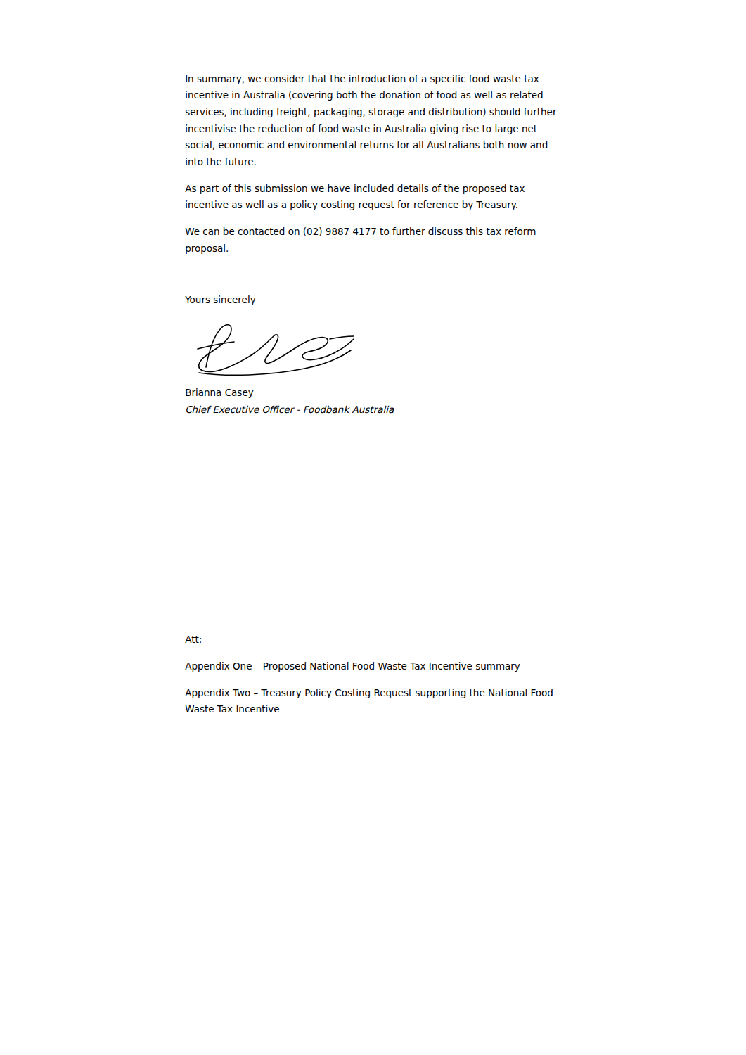In summary, we consider that the introduction of a specific food waste tax incentive in Australia (covering both the donation of food as well as related services, including freight, packaging, storage and distribution) should further incentivise the reduction of food waste in Australia giving rise to large net social, economic and environmental returns for all Australians both now and into the future.
As part of this submission we have included details of the proposed tax incentive as well as a policy costing request for reference by Treasury.
We can be contacted on (02) 9887 4177 to further discuss this tax reform proposal.
Yours sincerely
Brianna Casey
Chief Executive Officer - Foodbank Australia
Att:
Appendix One – Proposed National Food Waste Tax Incentive summary
Appendix Two – Treasury Policy Costing Request supporting the National Food Waste Tax Incentive